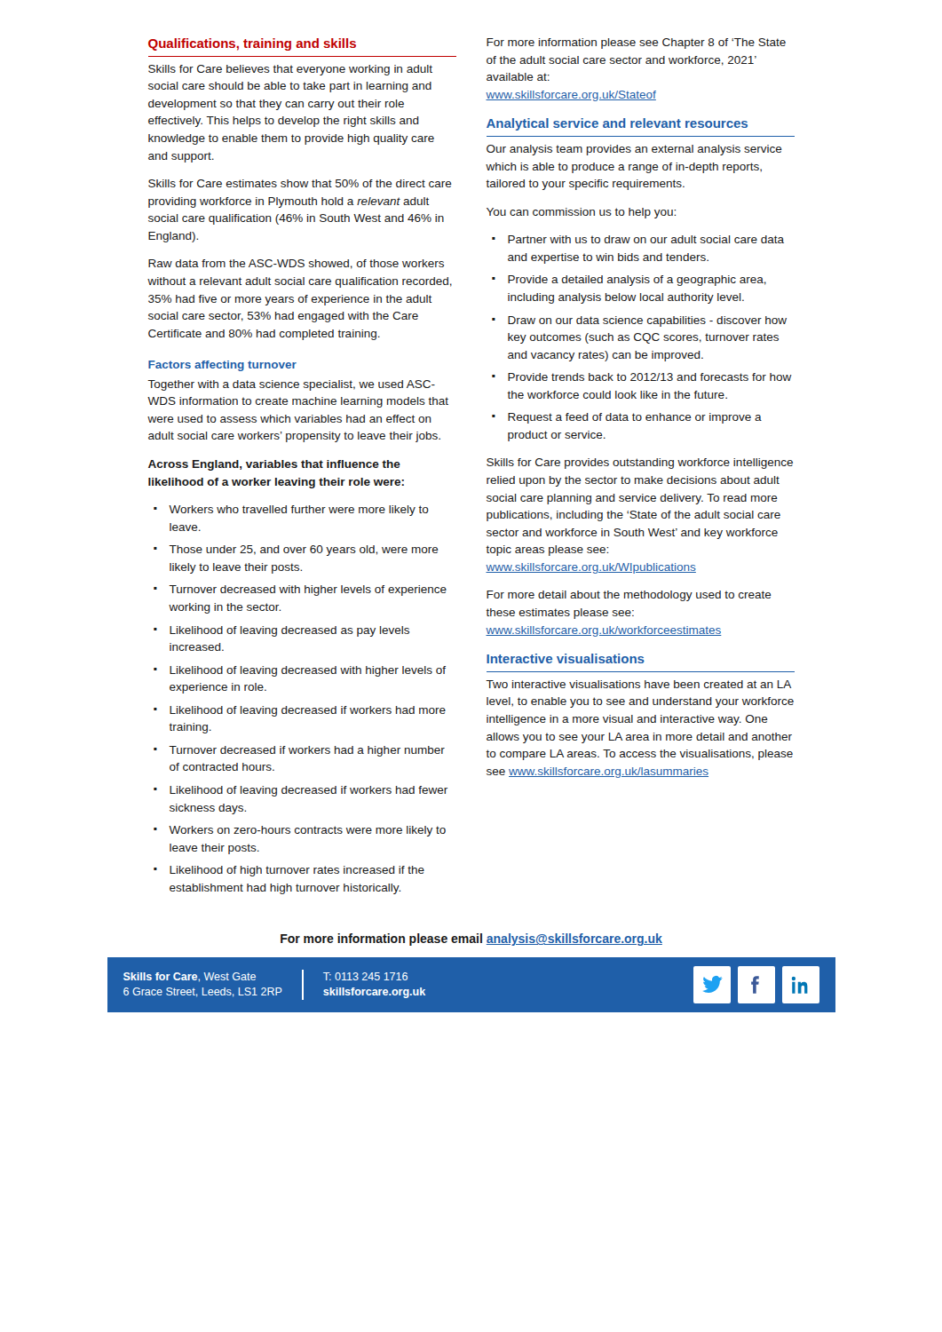Qualifications, training and skills
Skills for Care believes that everyone working in adult social care should be able to take part in learning and development so that they can carry out their role effectively. This helps to develop the right skills and knowledge to enable them to provide high quality care and support.
Skills for Care estimates show that 50% of the direct care providing workforce in Plymouth hold a relevant adult social care qualification (46% in South West and 46% in England).
Raw data from the ASC-WDS showed, of those workers without a relevant adult social care qualification recorded, 35% had five or more years of experience in the adult social care sector, 53% had engaged with the Care Certificate and 80% had completed training.
Factors affecting turnover
Together with a data science specialist, we used ASC-WDS information to create machine learning models that were used to assess which variables had an effect on adult social care workers’ propensity to leave their jobs.
Across England, variables that influence the likelihood of a worker leaving their role were:
Workers who travelled further were more likely to leave.
Those under 25, and over 60 years old, were more likely to leave their posts.
Turnover decreased with higher levels of experience working in the sector.
Likelihood of leaving decreased as pay levels increased.
Likelihood of leaving decreased with higher levels of experience in role.
Likelihood of leaving decreased if workers had more training.
Turnover decreased if workers had a higher number of contracted hours.
Likelihood of leaving decreased if workers had fewer sickness days.
Workers on zero-hours contracts were more likely to leave their posts.
Likelihood of high turnover rates increased if the establishment had high turnover historically.
For more information please see Chapter 8 of ‘The State of the adult social care sector and workforce, 2021’ available at:
www.skillsforcare.org.uk/Stateof
Analytical service and relevant resources
Our analysis team provides an external analysis service which is able to produce a range of in-depth reports, tailored to your specific requirements.
You can commission us to help you:
Partner with us to draw on our adult social care data and expertise to win bids and tenders.
Provide a detailed analysis of a geographic area, including analysis below local authority level.
Draw on our data science capabilities - discover how key outcomes (such as CQC scores, turnover rates and vacancy rates) can be improved.
Provide trends back to 2012/13 and forecasts for how the workforce could look like in the future.
Request a feed of data to enhance or improve a product or service.
Skills for Care provides outstanding workforce intelligence relied upon by the sector to make decisions about adult social care planning and service delivery. To read more publications, including the ‘State of the adult social care sector and workforce in South West’ and key workforce topic areas please see:
www.skillsforcare.org.uk/WIpublications
For more detail about the methodology used to create these estimates please see:
www.skillsforcare.org.uk/workforceestimates
Interactive visualisations
Two interactive visualisations have been created at an LA level, to enable you to see and understand your workforce intelligence in a more visual and interactive way. One allows you to see your LA area in more detail and another to compare LA areas. To access the visualisations, please see www.skillsforcare.org.uk/lasummaries
For more information please email analysis@skillsforcare.org.uk
Skills for Care, West Gate
6 Grace Street, Leeds, LS1 2RP
T: 0113 245 1716
skillsforcare.org.uk